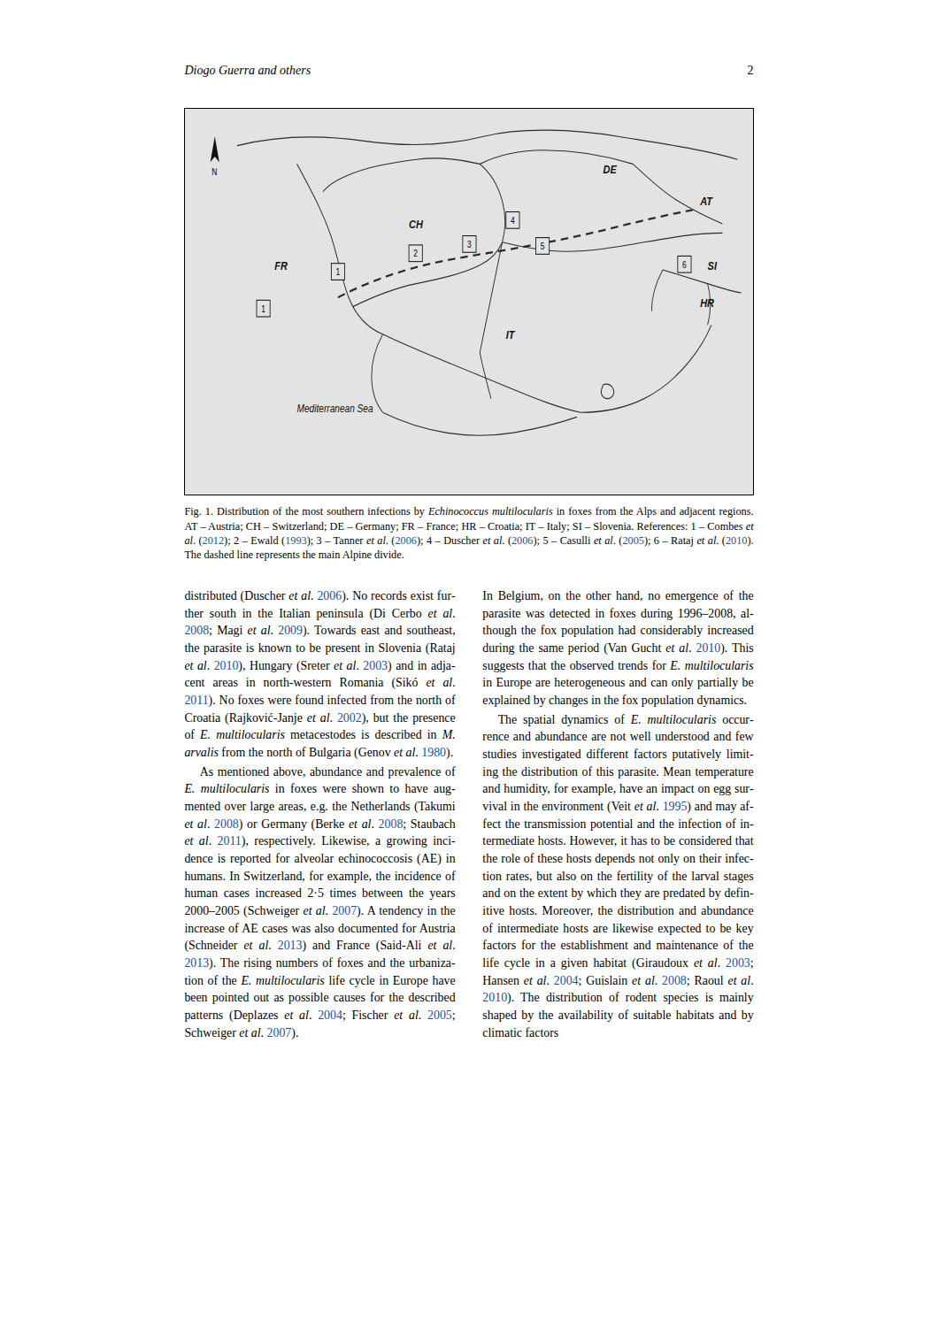Diogo Guerra and others
2
N FR CH DE AT SI HR IT Mediterranean Sea 1 1 2 3 4 5 6
Fig. 1. Distribution of the most southern infections by Echinococcus multilocularis in foxes from the Alps and adjacent regions. AT – Austria; CH – Switzerland; DE – Germany; FR – France; HR – Croatia; IT – Italy; SI – Slovenia. References: 1 – Combes et al. (2012); 2 – Ewald (1993); 3 – Tanner et al. (2006); 4 – Duscher et al. (2006); 5 – Casulli et al. (2005); 6 – Rataj et al. (2010). The dashed line represents the main Alpine divide.
distributed (Duscher et al. 2006). No records exist further south in the Italian peninsula (Di Cerbo et al. 2008; Magi et al. 2009). Towards east and southeast, the parasite is known to be present in Slovenia (Rataj et al. 2010), Hungary (Sreter et al. 2003) and in adjacent areas in north-western Romania (Sikó et al. 2011). No foxes were found infected from the north of Croatia (Rajković-Janje et al. 2002), but the presence of E. multilocularis metacestodes is described in M. arvalis from the north of Bulgaria (Genov et al. 1980).
As mentioned above, abundance and prevalence of E. multilocularis in foxes were shown to have augmented over large areas, e.g. the Netherlands (Takumi et al. 2008) or Germany (Berke et al. 2008; Staubach et al. 2011), respectively. Likewise, a growing incidence is reported for alveolar echinococcosis (AE) in humans. In Switzerland, for example, the incidence of human cases increased 2·5 times between the years 2000–2005 (Schweiger et al. 2007). A tendency in the increase of AE cases was also documented for Austria (Schneider et al. 2013) and France (Said-Ali et al. 2013). The rising numbers of foxes and the urbanization of the E. multilocularis life cycle in Europe have been pointed out as possible causes for the described patterns (Deplazes et al. 2004; Fischer et al. 2005; Schweiger et al. 2007).
In Belgium, on the other hand, no emergence of the parasite was detected in foxes during 1996–2008, although the fox population had considerably increased during the same period (Van Gucht et al. 2010). This suggests that the observed trends for E. multilocularis in Europe are heterogeneous and can only partially be explained by changes in the fox population dynamics.
The spatial dynamics of E. multilocularis occurrence and abundance are not well understood and few studies investigated different factors putatively limiting the distribution of this parasite. Mean temperature and humidity, for example, have an impact on egg survival in the environment (Veit et al. 1995) and may affect the transmission potential and the infection of intermediate hosts. However, it has to be considered that the role of these hosts depends not only on their infection rates, but also on the fertility of the larval stages and on the extent by which they are predated by definitive hosts. Moreover, the distribution and abundance of intermediate hosts are likewise expected to be key factors for the establishment and maintenance of the life cycle in a given habitat (Giraudoux et al. 2003; Hansen et al. 2004; Guislain et al. 2008; Raoul et al. 2010). The distribution of rodent species is mainly shaped by the availability of suitable habitats and by climatic factors